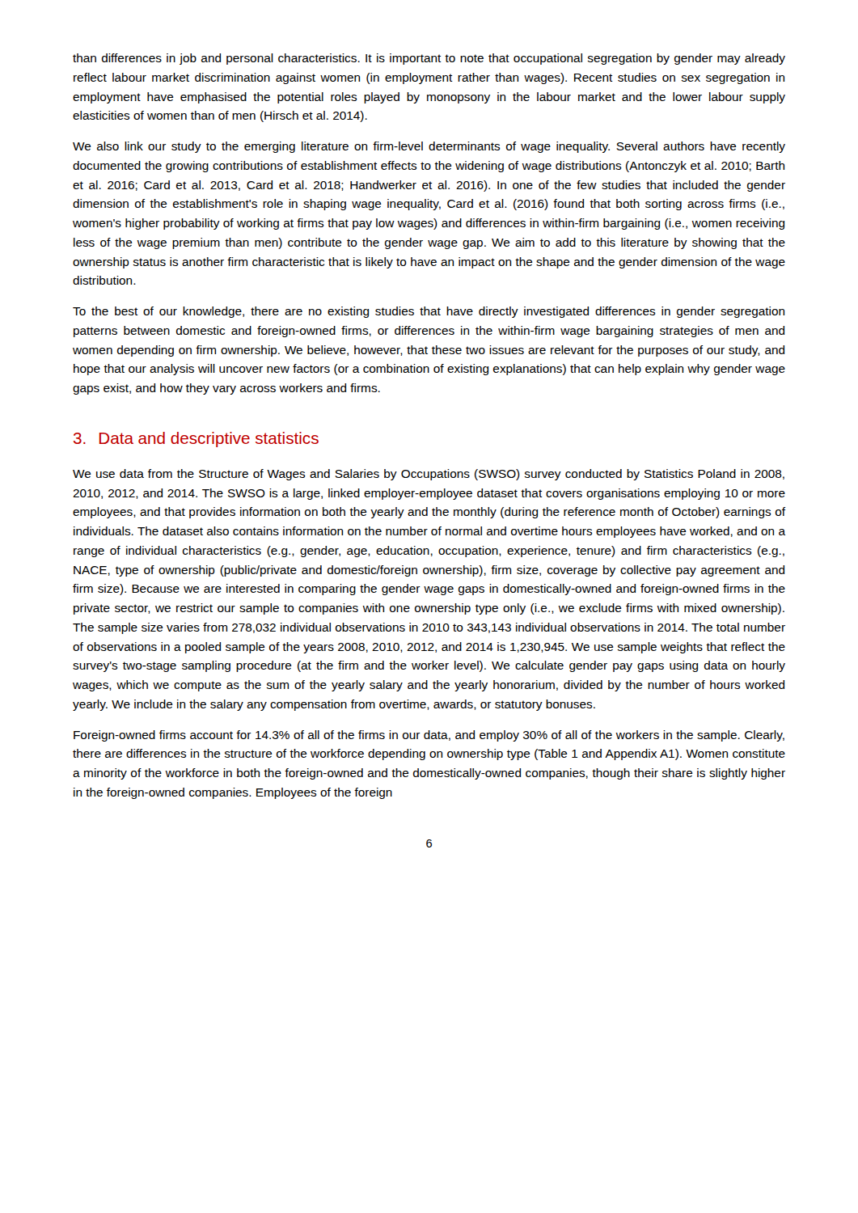than differences in job and personal characteristics. It is important to note that occupational segregation by gender may already reflect labour market discrimination against women (in employment rather than wages). Recent studies on sex segregation in employment have emphasised the potential roles played by monopsony in the labour market and the lower labour supply elasticities of women than of men (Hirsch et al. 2014).
We also link our study to the emerging literature on firm-level determinants of wage inequality. Several authors have recently documented the growing contributions of establishment effects to the widening of wage distributions (Antonczyk et al. 2010; Barth et al. 2016; Card et al. 2013, Card et al. 2018; Handwerker et al. 2016). In one of the few studies that included the gender dimension of the establishment's role in shaping wage inequality, Card et al. (2016) found that both sorting across firms (i.e., women's higher probability of working at firms that pay low wages) and differences in within-firm bargaining (i.e., women receiving less of the wage premium than men) contribute to the gender wage gap. We aim to add to this literature by showing that the ownership status is another firm characteristic that is likely to have an impact on the shape and the gender dimension of the wage distribution.
To the best of our knowledge, there are no existing studies that have directly investigated differences in gender segregation patterns between domestic and foreign-owned firms, or differences in the within-firm wage bargaining strategies of men and women depending on firm ownership. We believe, however, that these two issues are relevant for the purposes of our study, and hope that our analysis will uncover new factors (or a combination of existing explanations) that can help explain why gender wage gaps exist, and how they vary across workers and firms.
3. Data and descriptive statistics
We use data from the Structure of Wages and Salaries by Occupations (SWSO) survey conducted by Statistics Poland in 2008, 2010, 2012, and 2014. The SWSO is a large, linked employer-employee dataset that covers organisations employing 10 or more employees, and that provides information on both the yearly and the monthly (during the reference month of October) earnings of individuals. The dataset also contains information on the number of normal and overtime hours employees have worked, and on a range of individual characteristics (e.g., gender, age, education, occupation, experience, tenure) and firm characteristics (e.g., NACE, type of ownership (public/private and domestic/foreign ownership), firm size, coverage by collective pay agreement and firm size). Because we are interested in comparing the gender wage gaps in domestically-owned and foreign-owned firms in the private sector, we restrict our sample to companies with one ownership type only (i.e., we exclude firms with mixed ownership). The sample size varies from 278,032 individual observations in 2010 to 343,143 individual observations in 2014. The total number of observations in a pooled sample of the years 2008, 2010, 2012, and 2014 is 1,230,945. We use sample weights that reflect the survey's two-stage sampling procedure (at the firm and the worker level). We calculate gender pay gaps using data on hourly wages, which we compute as the sum of the yearly salary and the yearly honorarium, divided by the number of hours worked yearly. We include in the salary any compensation from overtime, awards, or statutory bonuses.
Foreign-owned firms account for 14.3% of all of the firms in our data, and employ 30% of all of the workers in the sample. Clearly, there are differences in the structure of the workforce depending on ownership type (Table 1 and Appendix A1). Women constitute a minority of the workforce in both the foreign-owned and the domestically-owned companies, though their share is slightly higher in the foreign-owned companies. Employees of the foreign
6